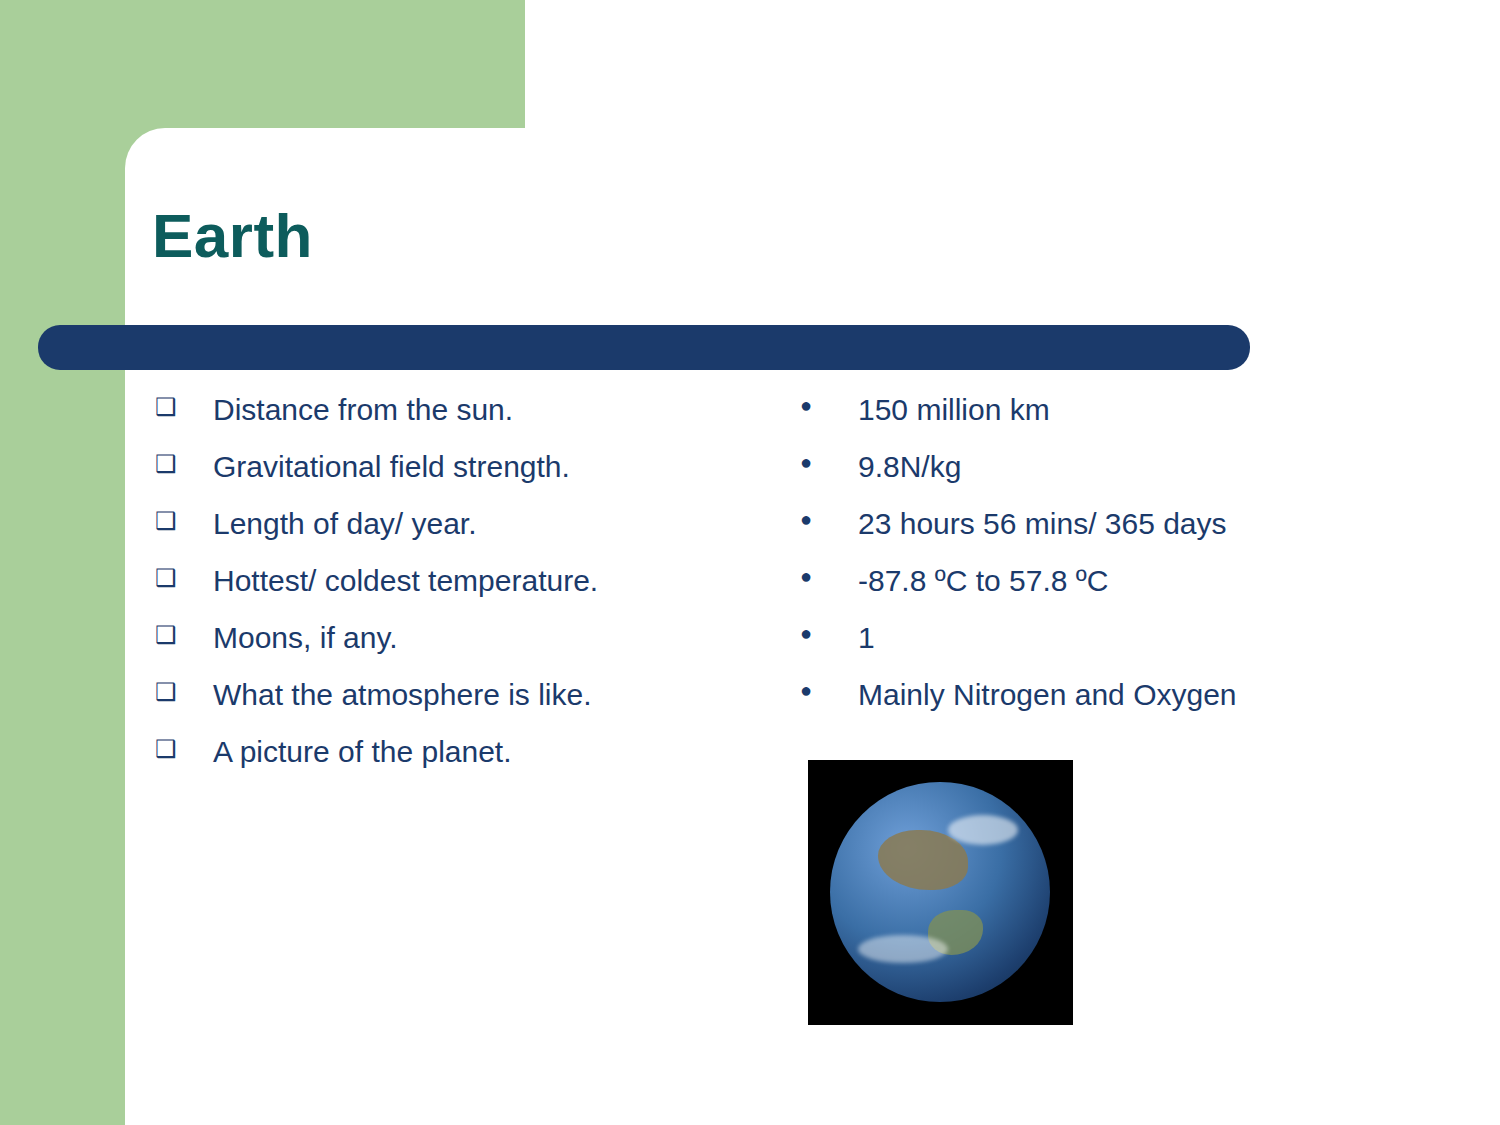Earth
Distance from the sun.
Gravitational field strength.
Length of day/ year.
Hottest/ coldest temperature.
Moons, if any.
What the atmosphere is like.
A picture of the planet.
150 million km
9.8N/kg
23 hours 56 mins/ 365 days
-87.8 ºC to 57.8 ºC
1
Mainly Nitrogen and Oxygen